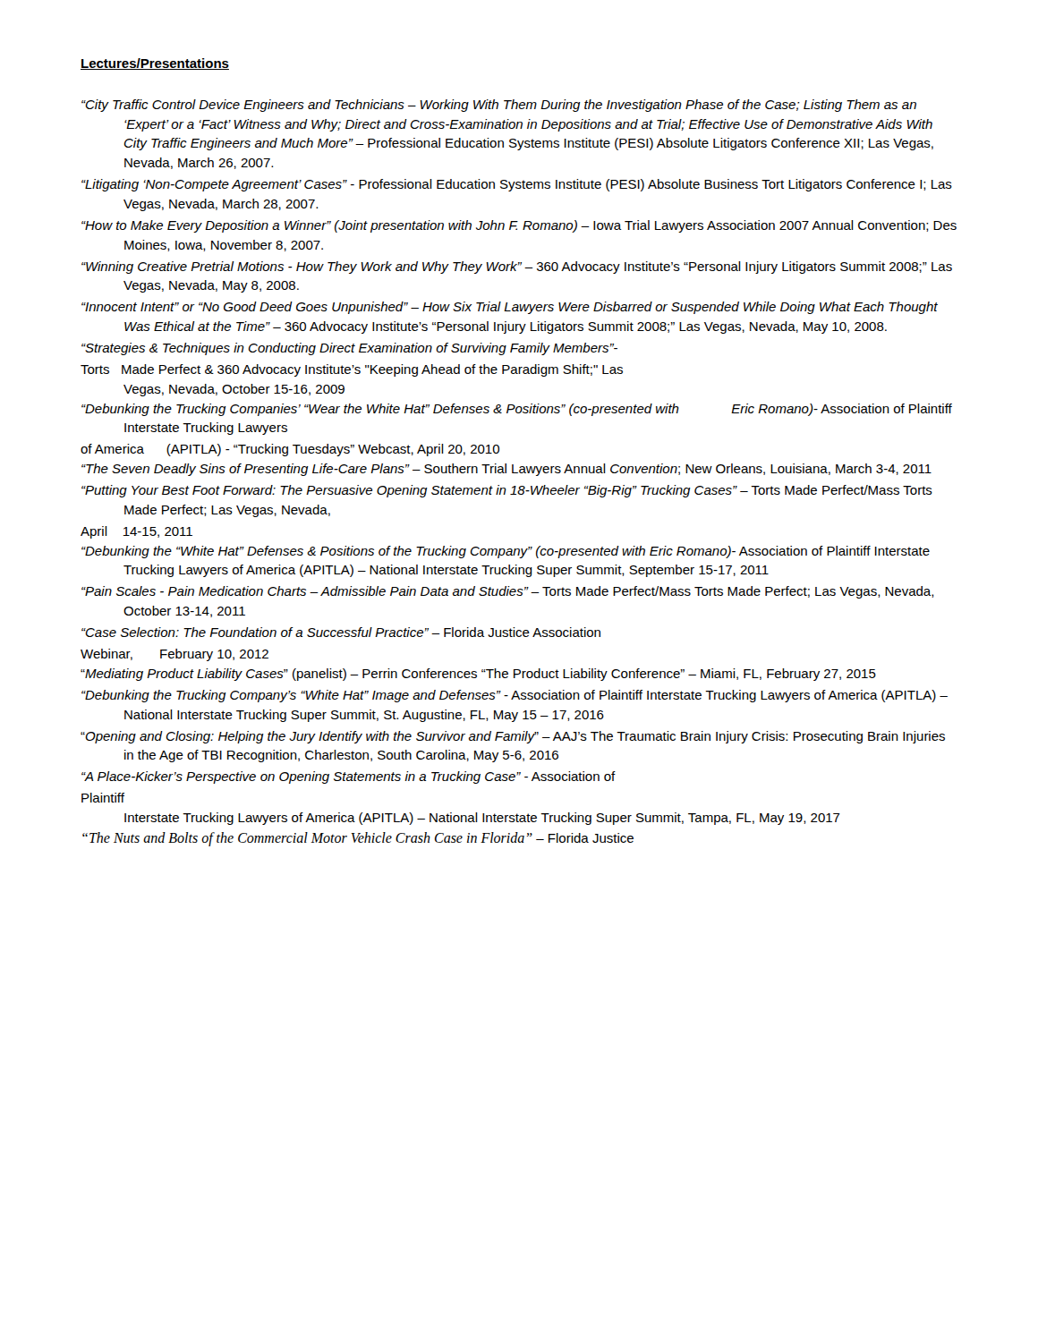Lectures/Presentations
“City Traffic Control Device Engineers and Technicians – Working With Them During the Investigation Phase of the Case; Listing Them as an ‘Expert’ or a ‘Fact’ Witness and Why; Direct and Cross-Examination in Depositions and at Trial; Effective Use of Demonstrative Aids With City Traffic Engineers and Much More” – Professional Education Systems Institute (PESI) Absolute Litigators Conference XII; Las Vegas, Nevada, March 26, 2007.
“Litigating ‘Non-Compete Agreement’ Cases” - Professional Education Systems Institute (PESI) Absolute Business Tort Litigators Conference I; Las Vegas, Nevada, March 28, 2007.
“How to Make Every Deposition a Winner” (Joint presentation with John F. Romano) – Iowa Trial Lawyers Association 2007 Annual Convention; Des Moines, Iowa, November 8, 2007.
“Winning Creative Pretrial Motions - How They Work and Why They Work” – 360 Advocacy Institute’s “Personal Injury Litigators Summit 2008;” Las Vegas, Nevada, May 8, 2008.
“Innocent Intent” or “No Good Deed Goes Unpunished” – How Six Trial Lawyers Were Disbarred or Suspended While Doing What Each Thought Was Ethical at the Time” – 360 Advocacy Institute’s “Personal Injury Litigators Summit 2008;” Las Vegas, Nevada, May 10, 2008.
“Strategies & Techniques in Conducting Direct Examination of Surviving Family Members”-
Torts Made Perfect & 360 Advocacy Institute’s "Keeping Ahead of the Paradigm Shift;" Las
Vegas, Nevada, October 15-16, 2009
“Debunking the Trucking Companies’ “Wear the White Hat” Defenses & Positions” (co-presented with Eric Romano)- Association of Plaintiff Interstate Trucking Lawyers
of America (APITLA) - “Trucking Tuesdays” Webcast, April 20, 2010
“The Seven Deadly Sins of Presenting Life-Care Plans” – Southern Trial Lawyers Annual Convention; New Orleans, Louisiana, March 3-4, 2011
“Putting Your Best Foot Forward: The Persuasive Opening Statement in 18-Wheeler “Big-Rig” Trucking Cases” – Torts Made Perfect/Mass Torts Made Perfect; Las Vegas, Nevada,
April 14-15, 2011
“Debunking the “White Hat” Defenses & Positions of the Trucking Company” (co-presented with Eric Romano)- Association of Plaintiff Interstate Trucking Lawyers of America (APITLA) – National Interstate Trucking Super Summit, September 15-17, 2011
“Pain Scales - Pain Medication Charts – Admissible Pain Data and Studies” – Torts Made Perfect/Mass Torts Made Perfect; Las Vegas, Nevada, October 13-14, 2011
“Case Selection: The Foundation of a Successful Practice” – Florida Justice Association
Webinar, February 10, 2012
“Mediating Product Liability Cases” (panelist) – Perrin Conferences “The Product Liability Conference” – Miami, FL, February 27, 2015
“Debunking the Trucking Company’s “White Hat” Image and Defenses” - Association of Plaintiff Interstate Trucking Lawyers of America (APITLA) – National Interstate Trucking Super Summit, St. Augustine, FL, May 15 – 17, 2016
“Opening and Closing: Helping the Jury Identify with the Survivor and Family” – AAJ’s The Traumatic Brain Injury Crisis: Prosecuting Brain Injuries in the Age of TBI Recognition, Charleston, South Carolina, May 5-6, 2016
“A Place-Kicker’s Perspective on Opening Statements in a Trucking Case” - Association of
Plaintiff
Interstate Trucking Lawyers of America (APITLA) – National Interstate Trucking Super Summit, Tampa, FL, May 19, 2017
“The Nuts and Bolts of the Commercial Motor Vehicle Crash Case in Florida” – Florida Justice